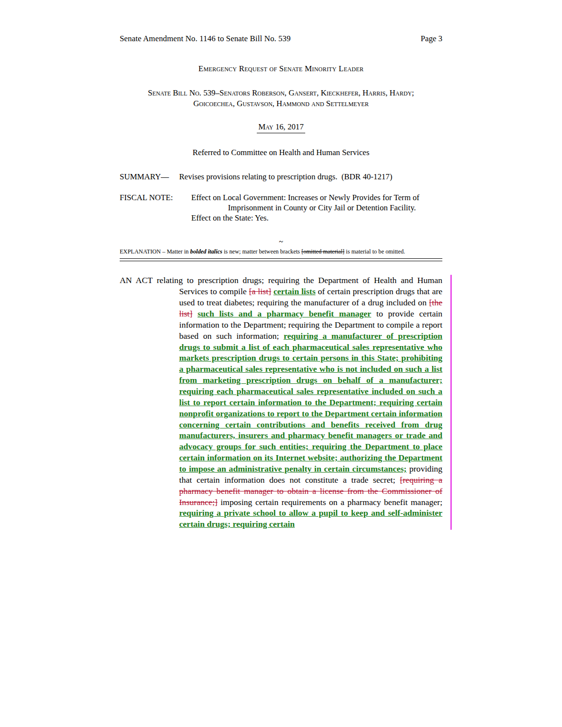Senate Amendment No. 1146 to Senate Bill No. 539
Page 3
Emergency Request of Senate Minority Leader
Senate Bill No. 539–Senators Roberson, Gansert, Kieckhefer, Harris, Hardy; Goicoechea, Gustavson, Hammond and Settelmeyer
May 16, 2017
Referred to Committee on Health and Human Services
SUMMARY—
Revises provisions relating to prescription drugs. (BDR 40-1217)
FISCAL NOTE:
Effect on Local Government: Increases or Newly Provides for Term of Imprisonment in County or City Jail or Detention Facility.
Effect on the State: Yes.
~
EXPLANATION – Matter in bolded italics is new; matter between brackets [omitted material] is material to be omitted.
AN ACT relating to prescription drugs; requiring the Department of Health and Human Services to compile [a list] certain lists of certain prescription drugs that are used to treat diabetes; requiring the manufacturer of a drug included on [the list] such lists and a pharmacy benefit manager to provide certain information to the Department; requiring the Department to compile a report based on such information; requiring a manufacturer of prescription drugs to submit a list of each pharmaceutical sales representative who markets prescription drugs to certain persons in this State; prohibiting a pharmaceutical sales representative who is not included on such a list from marketing prescription drugs on behalf of a manufacturer; requiring each pharmaceutical sales representative included on such a list to report certain information to the Department; requiring certain nonprofit organizations to report to the Department certain information concerning certain contributions and benefits received from drug manufacturers, insurers and pharmacy benefit managers or trade and advocacy groups for such entities; requiring the Department to place certain information on its Internet website; authorizing the Department to impose an administrative penalty in certain circumstances; providing that certain information does not constitute a trade secret; [requiring a pharmacy benefit manager to obtain a license from the Commissioner of Insurance;] imposing certain requirements on a pharmacy benefit manager; requiring a private school to allow a pupil to keep and self-administer certain drugs; requiring certain